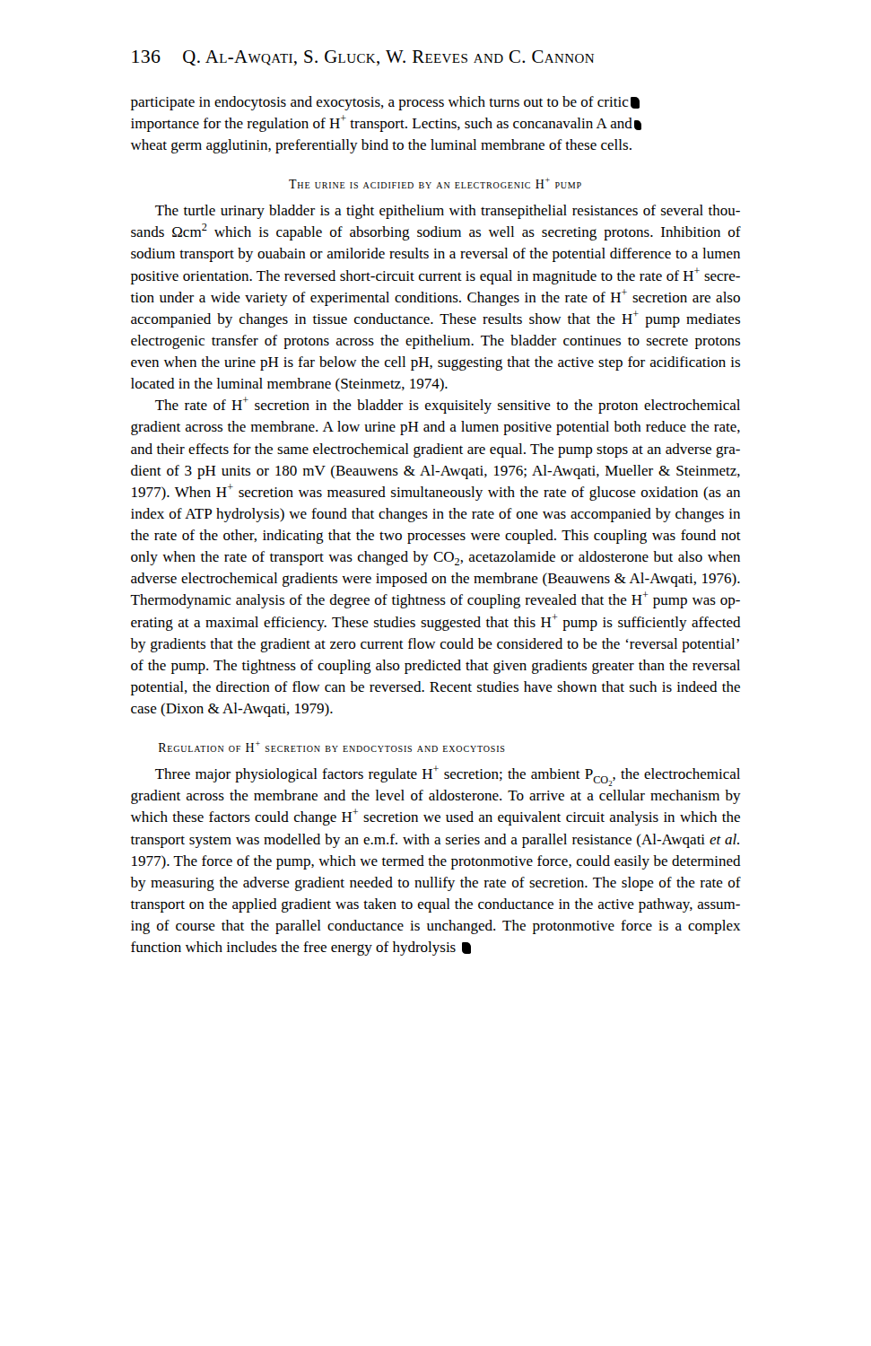136 Q. Al-Awqati, S. Gluck, W. Reeves and C. Cannon
participate in endocytosis and exocytosis, a process which turns out to be of critic
importance for the regulation of H+ transport. Lectins, such as concanavalin A and
wheat germ agglutinin, preferentially bind to the luminal membrane of these cells.
The urine is acidified by an electrogenic H+ pump
The turtle urinary bladder is a tight epithelium with transepithelial resistances of several thousands Ωcm2 which is capable of absorbing sodium as well as secreting protons. Inhibition of sodium transport by ouabain or amiloride results in a reversal of the potential difference to a lumen positive orientation. The reversed short-circuit current is equal in magnitude to the rate of H+ secretion under a wide variety of experimental conditions. Changes in the rate of H+ secretion are also accompanied by changes in tissue conductance. These results show that the H+ pump mediates electrogenic transfer of protons across the epithelium. The bladder continues to secrete protons even when the urine pH is far below the cell pH, suggesting that the active step for acidification is located in the luminal membrane (Steinmetz, 1974).
The rate of H+ secretion in the bladder is exquisitely sensitive to the proton electrochemical gradient across the membrane. A low urine pH and a lumen positive potential both reduce the rate, and their effects for the same electrochemical gradient are equal. The pump stops at an adverse gradient of 3 pH units or 180 mV (Beauwens & Al-Awqati, 1976; Al-Awqati, Mueller & Steinmetz, 1977). When H+ secretion was measured simultaneously with the rate of glucose oxidation (as an index of ATP hydrolysis) we found that changes in the rate of one was accompanied by changes in the rate of the other, indicating that the two processes were coupled. This coupling was found not only when the rate of transport was changed by CO2, acetazolamide or aldosterone but also when adverse electrochemical gradients were imposed on the membrane (Beauwens & Al-Awqati, 1976). Thermodynamic analysis of the degree of tightness of coupling revealed that the H+ pump was operating at a maximal efficiency. These studies suggested that this H+ pump is sufficiently affected by gradients that the gradient at zero current flow could be considered to be the ‘reversal potential’ of the pump. The tightness of coupling also predicted that given gradients greater than the reversal potential, the direction of flow can be reversed. Recent studies have shown that such is indeed the case (Dixon & Al-Awqati, 1979).
Regulation of H+ secretion by endocytosis and exocytosis
Three major physiological factors regulate H+ secretion; the ambient PCO2, the electrochemical gradient across the membrane and the level of aldosterone. To arrive at a cellular mechanism by which these factors could change H+ secretion we used an equivalent circuit analysis in which the transport system was modelled by an e.m.f. with a series and a parallel resistance (Al-Awqati et al. 1977). The force of the pump, which we termed the protonmotive force, could easily be determined by measuring the adverse gradient needed to nullify the rate of secretion. The slope of the rate of transport on the applied gradient was taken to equal the conductance in the active pathway, assuming of course that the parallel conductance is unchanged. The protonmotive force is a complex function which includes the free energy of hydrolysis